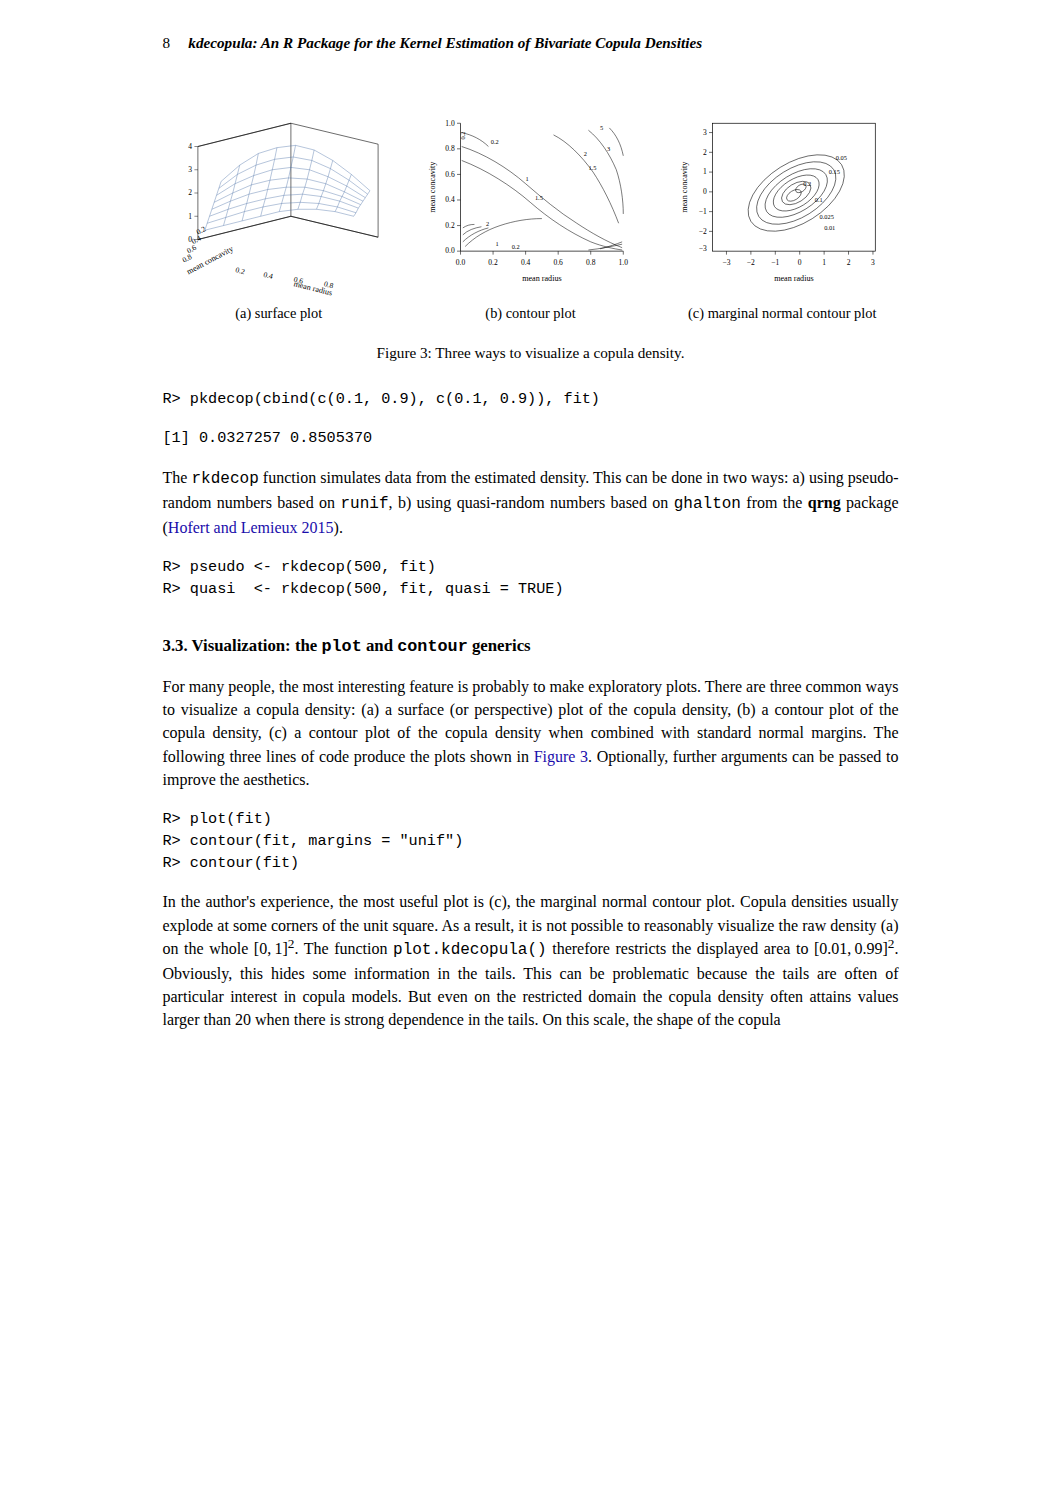8 kdecopula: An R Package for the Kernel Estimation of Bivariate Copula Densities
0 1 2 3 4 mean concavity mean radius 0.8 0.6 0.4 0.2 0.2 0.4 0.6 0.8
(a) surface plot
0.0 0.2 0.4 0.6 0.8 1.0 0.0 0.2 0.4 0.6 0.8 1.0 mean radius mean concavity 0.2 1 1.5 1.5 2 3 5 2 1 0.2 0.2
(b) contour plot
−3 −2 −1 0 1 2 3 3 2 1 0 −1 −2 −3 mean radius mean concavity 0.05 0.15 0.2 0.1 0.025 0.01
(c) marginal normal contour plot
Figure 3: Three ways to visualize a copula density.
R> pkdecop(cbind(c(0.1, 0.9), c(0.1, 0.9)), fit)
[1] 0.0327257 0.8505370
The rkdecop function simulates data from the estimated density. This can be done in two ways: a) using pseudo-random numbers based on runif, b) using quasi-random numbers based on ghalton from the qrng package (Hofert and Lemieux 2015).
R> pseudo <- rkdecop(500, fit)
R> quasi  <- rkdecop(500, fit, quasi = TRUE)
3.3. Visualization: the plot and contour generics
For many people, the most interesting feature is probably to make exploratory plots. There are three common ways to visualize a copula density: (a) a surface (or perspective) plot of the copula density, (b) a contour plot of the copula density, (c) a contour plot of the copula density when combined with standard normal margins. The following three lines of code produce the plots shown in Figure 3. Optionally, further arguments can be passed to improve the aesthetics.
R> plot(fit)
R> contour(fit, margins = "unif")
R> contour(fit)
In the author's experience, the most useful plot is (c), the marginal normal contour plot. Copula densities usually explode at some corners of the unit square. As a result, it is not possible to reasonably visualize the raw density (a) on the whole [0, 1]2. The function plot.kdecopula() therefore restricts the displayed area to [0.01, 0.99]2. Obviously, this hides some information in the tails. This can be problematic because the tails are often of particular interest in copula models. But even on the restricted domain the copula density often attains values larger than 20 when there is strong dependence in the tails. On this scale, the shape of the copula